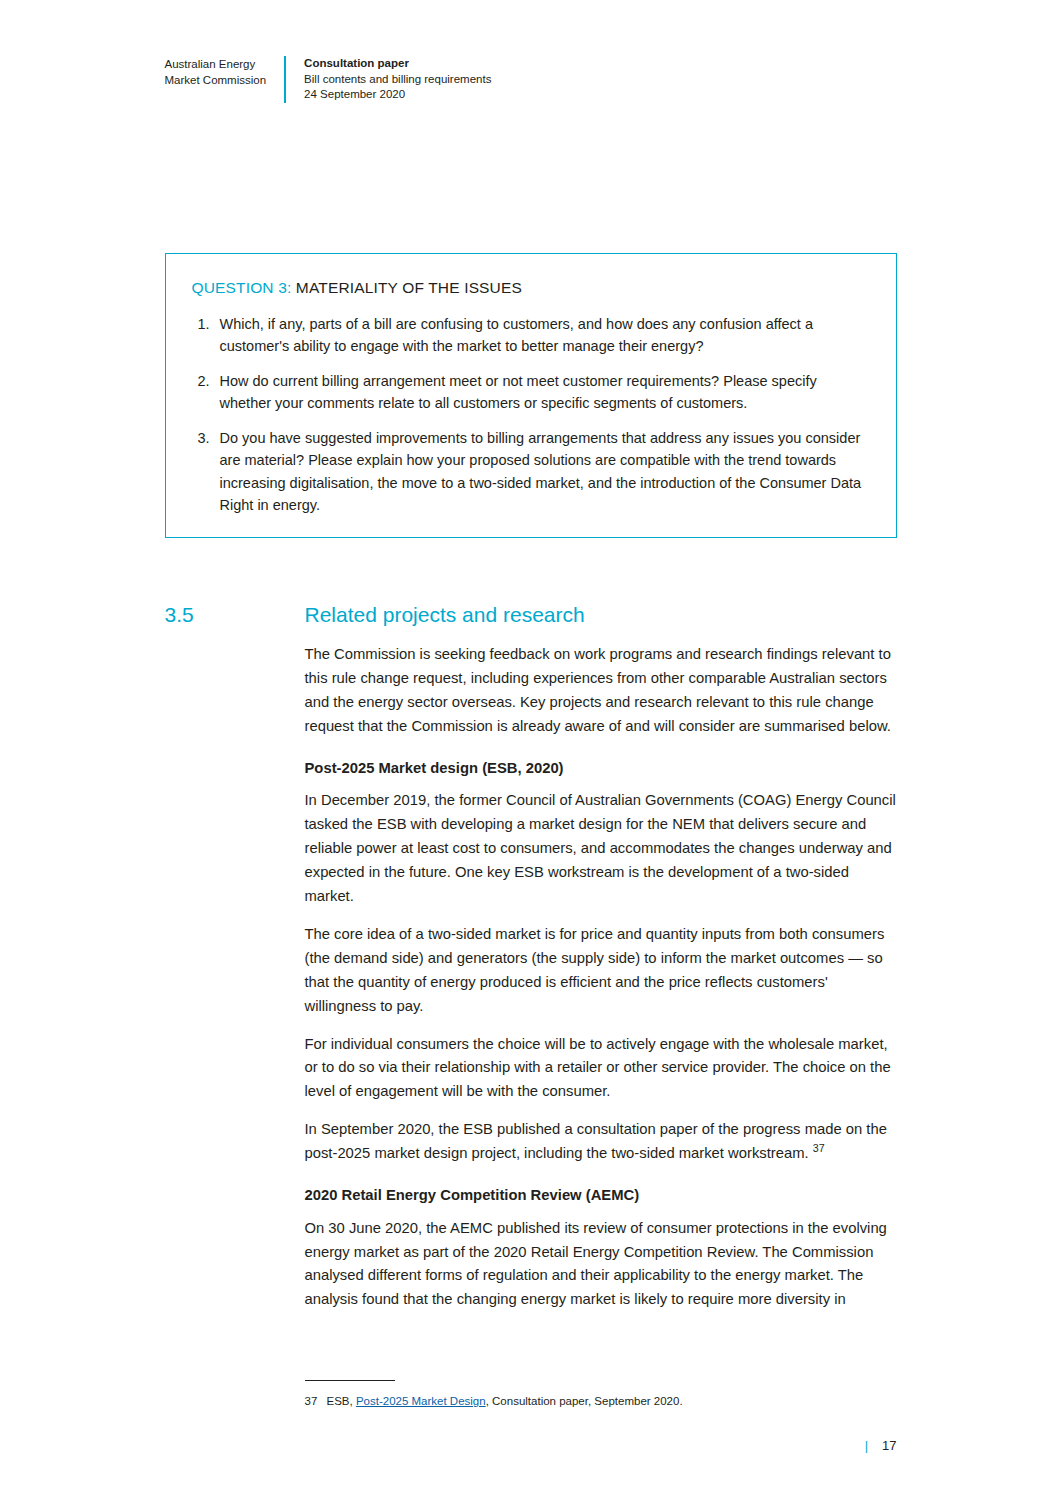Australian Energy
Market Commission
Consultation paper
Bill contents and billing requirements
24 September 2020
QUESTION 3: MATERIALITY OF THE ISSUES
Which, if any, parts of a bill are confusing to customers, and how does any confusion affect a customer's ability to engage with the market to better manage their energy?
How do current billing arrangement meet or not meet customer requirements? Please specify whether your comments relate to all customers or specific segments of customers.
Do you have suggested improvements to billing arrangements that address any issues you consider are material? Please explain how your proposed solutions are compatible with the trend towards increasing digitalisation, the move to a two-sided market, and the introduction of the Consumer Data Right in energy.
3.5
Related projects and research
The Commission is seeking feedback on work programs and research findings relevant to this rule change request, including experiences from other comparable Australian sectors and the energy sector overseas. Key projects and research relevant to this rule change request that the Commission is already aware of and will consider are summarised below.
Post-2025 Market design (ESB, 2020)
In December 2019, the former Council of Australian Governments (COAG) Energy Council tasked the ESB with developing a market design for the NEM that delivers secure and reliable power at least cost to consumers, and accommodates the changes underway and expected in the future. One key ESB workstream is the development of a two-sided market.
The core idea of a two-sided market is for price and quantity inputs from both consumers (the demand side) and generators (the supply side) to inform the market outcomes — so that the quantity of energy produced is efficient and the price reflects customers' willingness to pay.
For individual consumers the choice will be to actively engage with the wholesale market, or to do so via their relationship with a retailer or other service provider. The choice on the level of engagement will be with the consumer.
In September 2020, the ESB published a consultation paper of the progress made on the post-2025 market design project, including the two-sided market workstream. 37
2020 Retail Energy Competition Review (AEMC)
On 30 June 2020, the AEMC published its review of consumer protections in the evolving energy market as part of the 2020 Retail Energy Competition Review. The Commission analysed different forms of regulation and their applicability to the energy market. The analysis found that the changing energy market is likely to require more diversity in
37 ESB, Post-2025 Market Design, Consultation paper, September 2020.
| 17